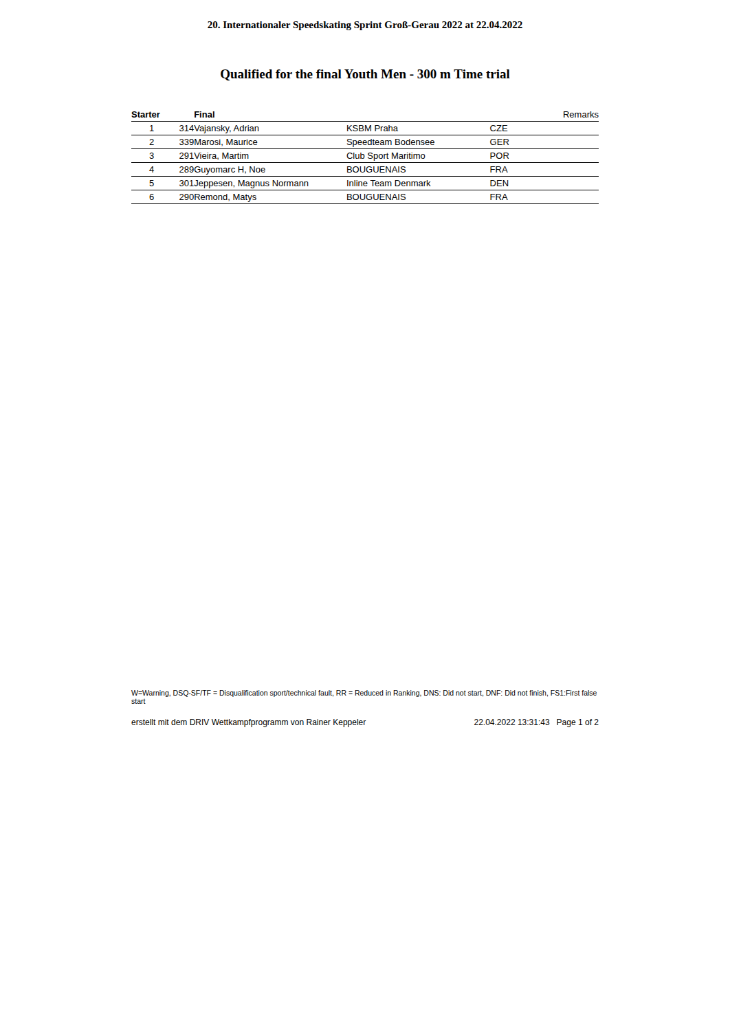20. Internationaler Speedskating Sprint Groß-Gerau 2022 at 22.04.2022
Qualified for the final Youth Men - 300 m Time trial
| Starter | | Final | | | Remarks |
| --- | --- | --- | --- | --- | --- |
| 1 | 314 | Vajansky, Adrian | KSBM Praha | CZE | |
| 2 | 339 | Marosi, Maurice | Speedteam Bodensee | GER | |
| 3 | 291 | Vieira, Martim | Club Sport Maritimo | POR | |
| 4 | 289 | Guyomarc H, Noe | BOUGUENAIS | FRA | |
| 5 | 301 | Jeppesen, Magnus Normann | Inline Team Denmark | DEN | |
| 6 | 290 | Remond, Matys | BOUGUENAIS | FRA | |
W=Warning, DSQ-SF/TF = Disqualification sport/technical fault, RR = Reduced in Ranking, DNS: Did not start, DNF: Did not finish, FS1:First false start
erstellt mit dem DRIV Wettkampfprogramm von Rainer Keppeler
22.04.2022 13:31:43 Page 1 of 2